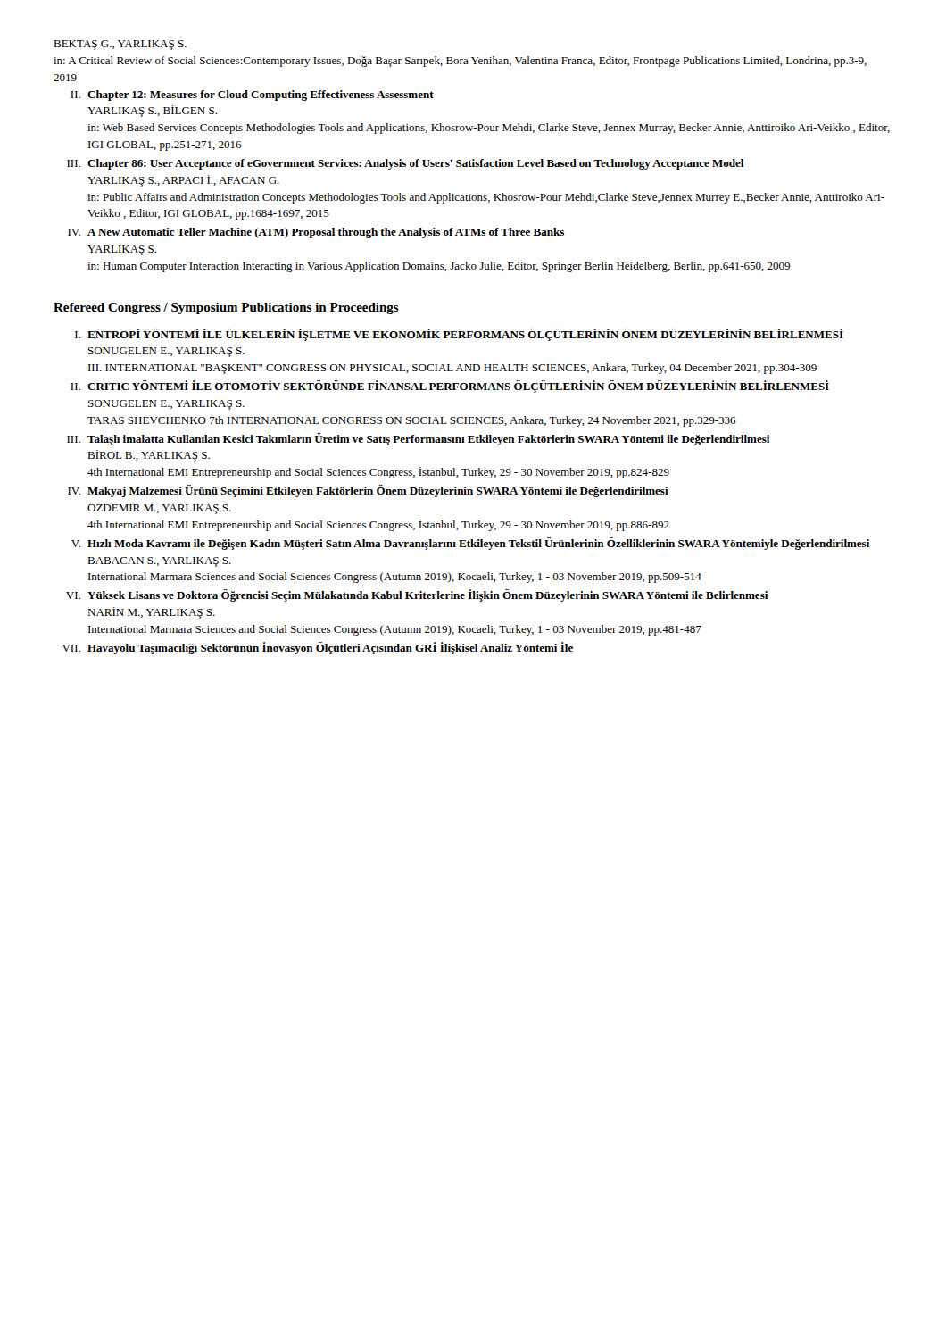BEKTAŞ G., YARLIKAŞ S.
in: A Critical Review of Social Sciences:Contemporary Issues, Doğa Başar Sarıpek, Bora Yenihan, Valentina Franca, Editor, Frontpage Publications Limited, Londrina, pp.3-9, 2019
Chapter 12: Measures for Cloud Computing Effectiveness Assessment
YARLIKAŞ S., BİLGEN S.
in: Web Based Services Concepts Methodologies Tools and Applications, Khosrow-Pour Mehdi, Clarke Steve, Jennex Murray, Becker Annie, Anttiroiko Ari-Veikko , Editor, IGI GLOBAL, pp.251-271, 2016
Chapter 86: User Acceptance of eGovernment Services: Analysis of Users' Satisfaction Level Based on Technology Acceptance Model
YARLIKAŞ S., ARPACI İ., AFACAN G.
in: Public Affairs and Administration Concepts Methodologies Tools and Applications, Khosrow-Pour Mehdi,Clarke Steve,Jennex Murrey E.,Becker Annie, Anttiroiko Ari-Veikko , Editor, IGI GLOBAL, pp.1684-1697, 2015
A New Automatic Teller Machine (ATM) Proposal through the Analysis of ATMs of Three Banks
YARLIKAŞ S.
in: Human Computer Interaction Interacting in Various Application Domains, Jacko Julie, Editor, Springer Berlin Heidelberg, Berlin, pp.641-650, 2009
Refereed Congress / Symposium Publications in Proceedings
ENTROPİ YÖNTEMİ İLE ÜLKELERİN İŞLETME VE EKONOMİK PERFORMANS ÖLÇÜTLERİNİN ÖNEM DÜZEYLERİNİN BELİRLENMESİ
SONUGELEN E., YARLIKAŞ S.
III. INTERNATIONAL "BAŞKENT" CONGRESS ON PHYSICAL, SOCIAL AND HEALTH SCIENCES, Ankara, Turkey, 04 December 2021, pp.304-309
CRITIC YÖNTEMİ İLE OTOMOTİV SEKTÖRÜNDE FİNANSAL PERFORMANS ÖLÇÜTLERİNİN ÖNEM DÜZEYLERİNİN BELİRLENMESİ
SONUGELEN E., YARLIKAŞ S.
TARAS SHEVCHENKO 7th INTERNATIONAL CONGRESS ON SOCIAL SCIENCES, Ankara, Turkey, 24 November 2021, pp.329-336
Talaşlı imalatta Kullanılan Kesici Takımların Üretim ve Satış Performansını Etkileyen Faktörlerin SWARA Yöntemi ile Değerlendirilmesi
BİROL B., YARLIKAŞ S.
4th International EMI Entrepreneurship and Social Sciences Congress, İstanbul, Turkey, 29 - 30 November 2019, pp.824-829
Makyaj Malzemesi Ürünü Seçimini Etkileyen Faktörlerin Önem Düzeylerinin SWARA Yöntemi ile Değerlendirilmesi
ÖZDEMİR M., YARLIKAŞ S.
4th International EMI Entrepreneurship and Social Sciences Congress, İstanbul, Turkey, 29 - 30 November 2019, pp.886-892
Hızlı Moda Kavramı ile Değişen Kadın Müşteri Satın Alma Davranışlarını Etkileyen Tekstil Ürünlerinin Özelliklerinin SWARA Yöntemiyle Değerlendirilmesi
BABACAN S., YARLIKAŞ S.
International Marmara Sciences and Social Sciences Congress (Autumn 2019), Kocaeli, Turkey, 1 - 03 November 2019, pp.509-514
Yüksek Lisans ve Doktora Öğrencisi Seçim Mülakatında Kabul Kriterlerine İlişkin Önem Düzeylerinin SWARA Yöntemi ile Belirlenmesi
NARİN M., YARLIKAŞ S.
International Marmara Sciences and Social Sciences Congress (Autumn 2019), Kocaeli, Turkey, 1 - 03 November 2019, pp.481-487
Havayolu Taşımacılığı Sektörünün İnovasyon Ölçütleri Açısından GRİ İlişkisel Analiz Yöntemi İle